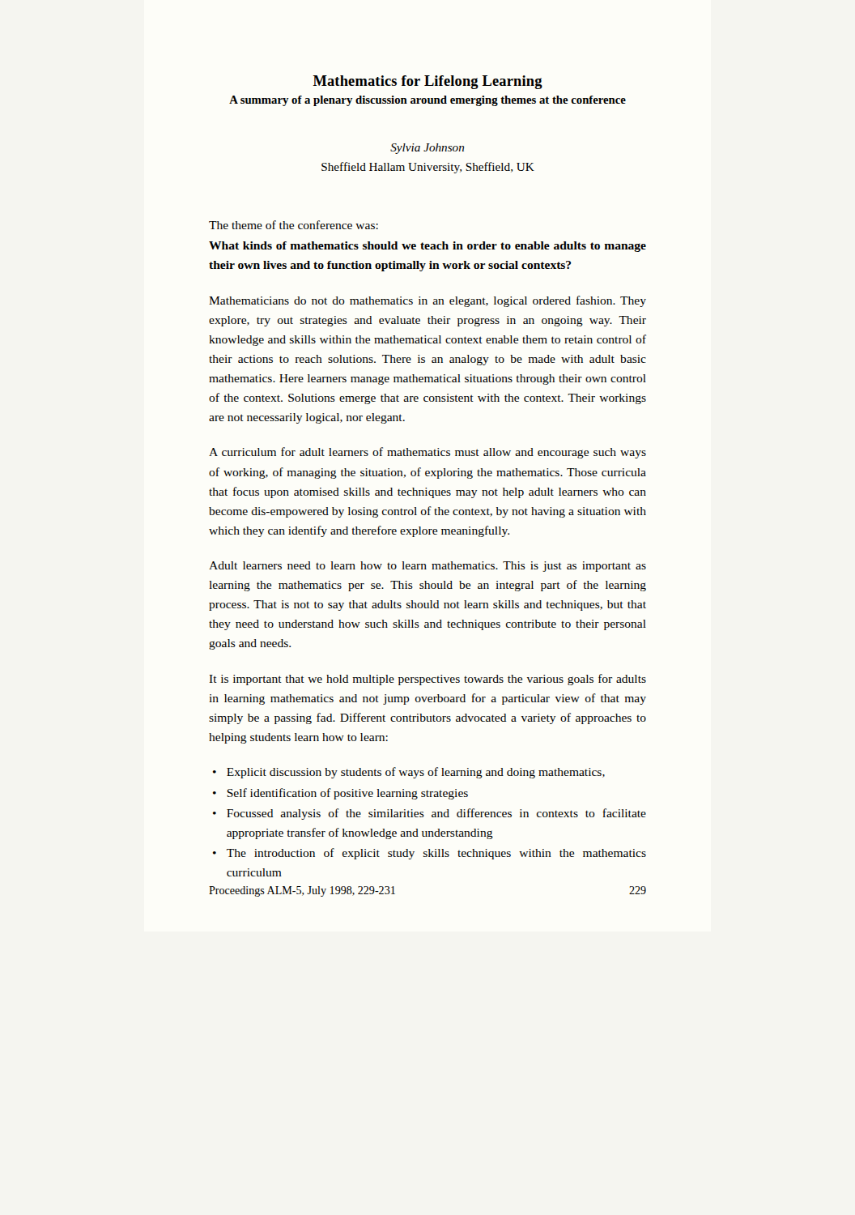Mathematics for Lifelong Learning
A summary of a plenary discussion around emerging themes at the conference
Sylvia Johnson
Sheffield Hallam University, Sheffield, UK
The theme of the conference was:
What kinds of mathematics should we teach in order to enable adults to manage their own lives and to function optimally in work or social contexts?
Mathematicians do not do mathematics in an elegant, logical ordered fashion. They explore, try out strategies and evaluate their progress in an ongoing way. Their knowledge and skills within the mathematical context enable them to retain control of their actions to reach solutions. There is an analogy to be made with adult basic mathematics. Here learners manage mathematical situations through their own control of the context. Solutions emerge that are consistent with the context. Their workings are not necessarily logical, nor elegant.
A curriculum for adult learners of mathematics must allow and encourage such ways of working, of managing the situation, of exploring the mathematics. Those curricula that focus upon atomised skills and techniques may not help adult learners who can become dis-empowered by losing control of the context, by not having a situation with which they can identify and therefore explore meaningfully.
Adult learners need to learn how to learn mathematics. This is just as important as learning the mathematics per se. This should be an integral part of the learning process. That is not to say that adults should not learn skills and techniques, but that they need to understand how such skills and techniques contribute to their personal goals and needs.
It is important that we hold multiple perspectives towards the various goals for adults in learning mathematics and not jump overboard for a particular view of that may simply be a passing fad. Different contributors advocated a variety of approaches to helping students learn how to learn:
Explicit discussion by students of ways of learning and doing mathematics,
Self identification of positive learning strategies
Focussed analysis of the similarities and differences in contexts to facilitate appropriate transfer of knowledge and understanding
The introduction of explicit study skills techniques within the mathematics curriculum
Proceedings ALM-5, July 1998, 229-231 229